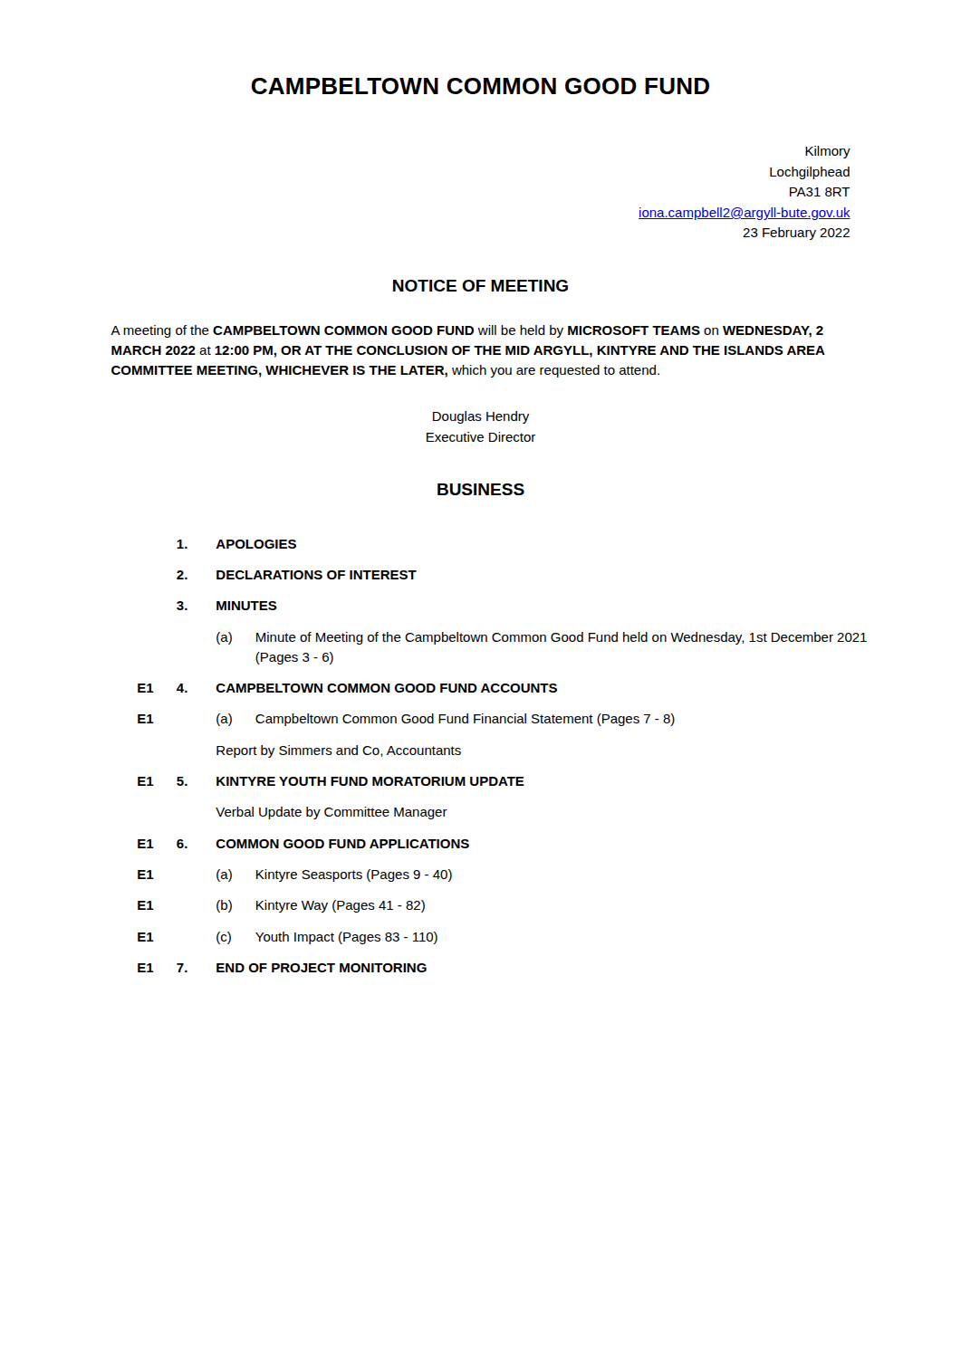CAMPBELTOWN COMMON GOOD FUND
Kilmory
Lochgilphead
PA31 8RT
iona.campbell2@argyll-bute.gov.uk
23 February 2022
NOTICE OF MEETING
A meeting of the CAMPBELTOWN COMMON GOOD FUND will be held by MICROSOFT TEAMS on WEDNESDAY, 2 MARCH 2022 at 12:00 PM, OR AT THE CONCLUSION OF THE MID ARGYLL, KINTYRE AND THE ISLANDS AREA COMMITTEE MEETING, WHICHEVER IS THE LATER, which you are requested to attend.
Douglas Hendry
Executive Director
BUSINESS
| | 1. | APOLOGIES |
| | 2. | DECLARATIONS OF INTEREST |
| | 3. | MINUTES |
| | | (a) | Minute of Meeting of the Campbeltown Common Good Fund held on Wednesday, 1st December 2021 (Pages 3 - 6) |
| E1 | 4. | CAMPBELTOWN COMMON GOOD FUND ACCOUNTS |
| E1 | | (a) | Campbeltown Common Good Fund Financial Statement (Pages 7 - 8) |
| | | Report by Simmers and Co, Accountants |
| E1 | 5. | KINTYRE YOUTH FUND MORATORIUM UPDATE |
| | | Verbal Update by Committee Manager |
| E1 | 6. | COMMON GOOD FUND APPLICATIONS |
| E1 | | (a) | Kintyre Seasports (Pages 9 - 40) |
| E1 | | (b) | Kintyre Way (Pages 41 - 82) |
| E1 | | (c) | Youth Impact (Pages 83 - 110) |
| E1 | 7. | END OF PROJECT MONITORING |